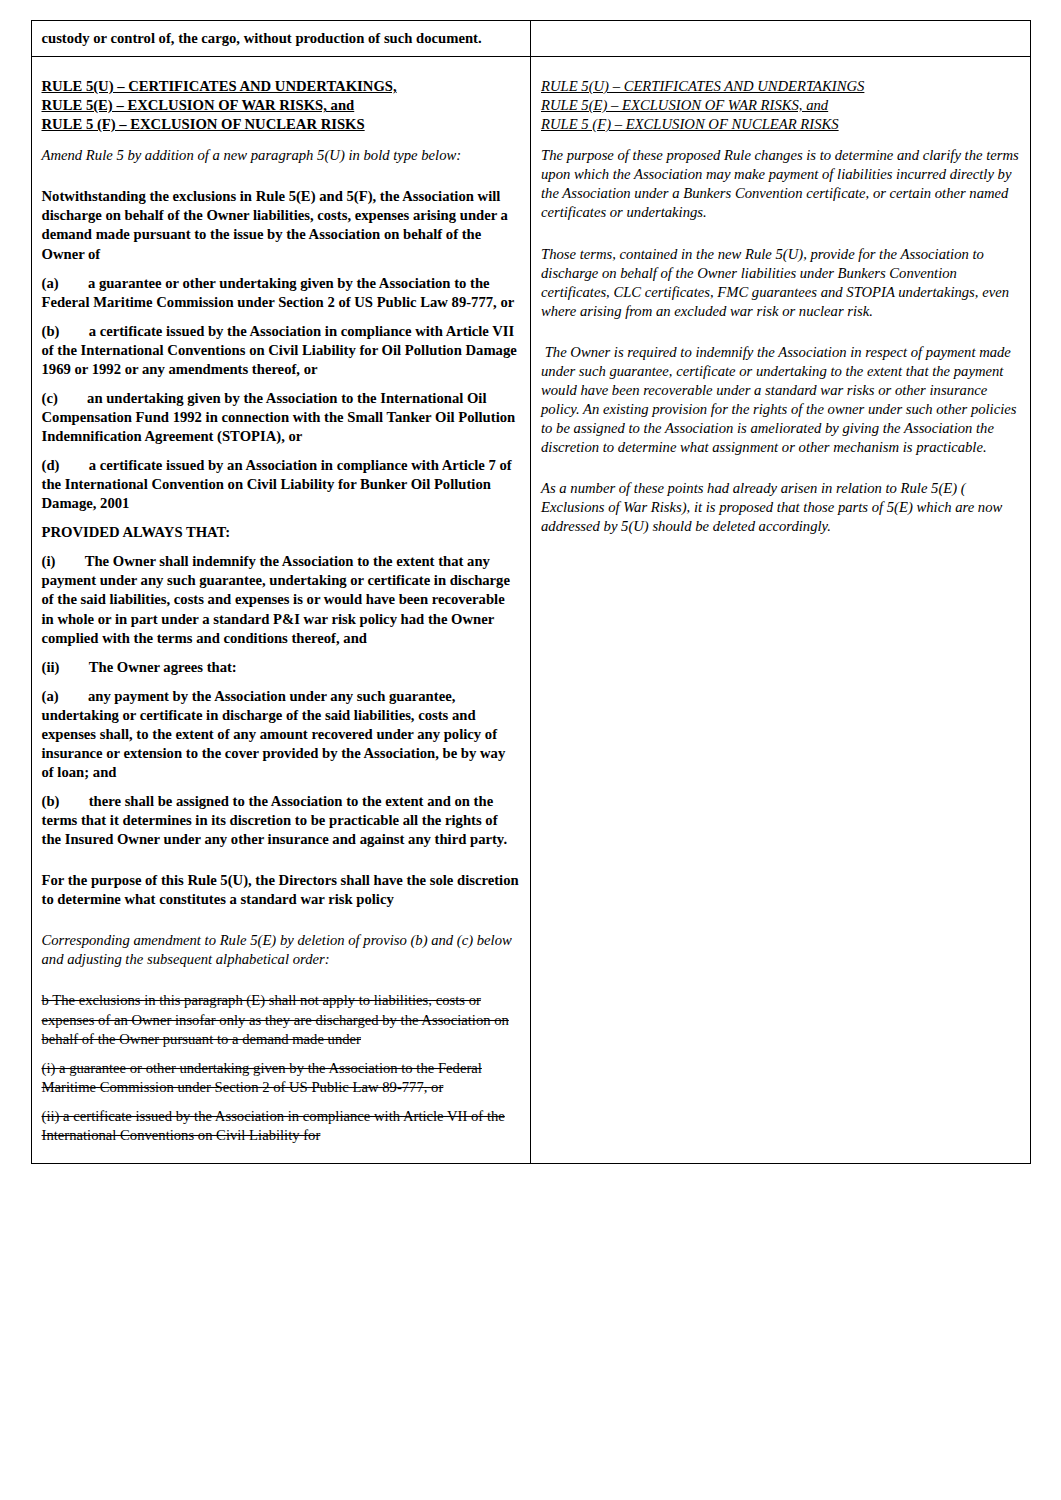| custody or control of, the cargo, without production of such document. | |
| RULE 5(U) – CERTIFICATES AND UNDERTAKINGS, RULE 5(E) – EXCLUSION OF WAR RISKS, and RULE 5 (F) – EXCLUSION OF NUCLEAR RISKS Amend Rule 5 by addition of a new paragraph 5(U) in bold type below: Notwithstanding the exclusions in Rule 5(E) and 5(F), the Association will discharge on behalf of the Owner liabilities, costs, expenses arising under a demand made pursuant to the issue by the Association on behalf of the Owner of (a) a guarantee or other undertaking given by the Association to the Federal Maritime Commission under Section 2 of US Public Law 89-777, or (b) a certificate issued by the Association in compliance with Article VII of the International Conventions on Civil Liability for Oil Pollution Damage 1969 or 1992 or any amendments thereof, or (c) an undertaking given by the Association to the International Oil Compensation Fund 1992 in connection with the Small Tanker Oil Pollution Indemnification Agreement (STOPIA), or (d) a certificate issued by an Association in compliance with Article 7 of the International Convention on Civil Liability for Bunker Oil Pollution Damage, 2001 PROVIDED ALWAYS THAT: (i) The Owner shall indemnify the Association to the extent that any payment under any such guarantee, undertaking or certificate in discharge of the said liabilities, costs and expenses is or would have been recoverable in whole or in part under a standard P&I war risk policy had the Owner complied with the terms and conditions thereof, and (ii) The Owner agrees that: (a) any payment by the Association under any such guarantee, undertaking or certificate in discharge of the said liabilities, costs and expenses shall, to the extent of any amount recovered under any policy of insurance or extension to the cover provided by the Association, be by way of loan; and (b) there shall be assigned to the Association to the extent and on the terms that it determines in its discretion to be practicable all the rights of the Insured Owner under any other insurance and against any third party. For the purpose of this Rule 5(U), the Directors shall have the sole discretion to determine what constitutes a standard war risk policy Corresponding amendment to Rule 5(E) by deletion of proviso (b) and (c) below and adjusting the subsequent alphabetical order: b The exclusions in this paragraph (E) shall not apply to liabilities, costs or expenses of an Owner insofar only as they are discharged by the Association on behalf of the Owner pursuant to a demand made under (i) a guarantee or other undertaking given by the Association to the Federal Maritime Commission under Section 2 of US Public Law 89-777, or (ii) a certificate issued by the Association in compliance with Article VII of the International Conventions on Civil Liability for | RULE 5(U) – CERTIFICATES AND UNDERTAKINGS RULE 5(E) – EXCLUSION OF WAR RISKS, and RULE 5 (F) – EXCLUSION OF NUCLEAR RISKS The purpose of these proposed Rule changes is to determine and clarify the terms upon which the Association may make payment of liabilities incurred directly by the Association under a Bunkers Convention certificate, or certain other named certificates or undertakings. Those terms, contained in the new Rule 5(U), provide for the Association to discharge on behalf of the Owner liabilities under Bunkers Convention certificates, CLC certificates, FMC guarantees and STOPIA undertakings, even where arising from an excluded war risk or nuclear risk. The Owner is required to indemnify the Association in respect of payment made under such guarantee, certificate or undertaking to the extent that the payment would have been recoverable under a standard war risks or other insurance policy. An existing provision for the rights of the owner under such other policies to be assigned to the Association is ameliorated by giving the Association the discretion to determine what assignment or other mechanism is practicable. As a number of these points had already arisen in relation to Rule 5(E) ( Exclusions of War Risks), it is proposed that those parts of 5(E) which are now addressed by 5(U) should be deleted accordingly. |